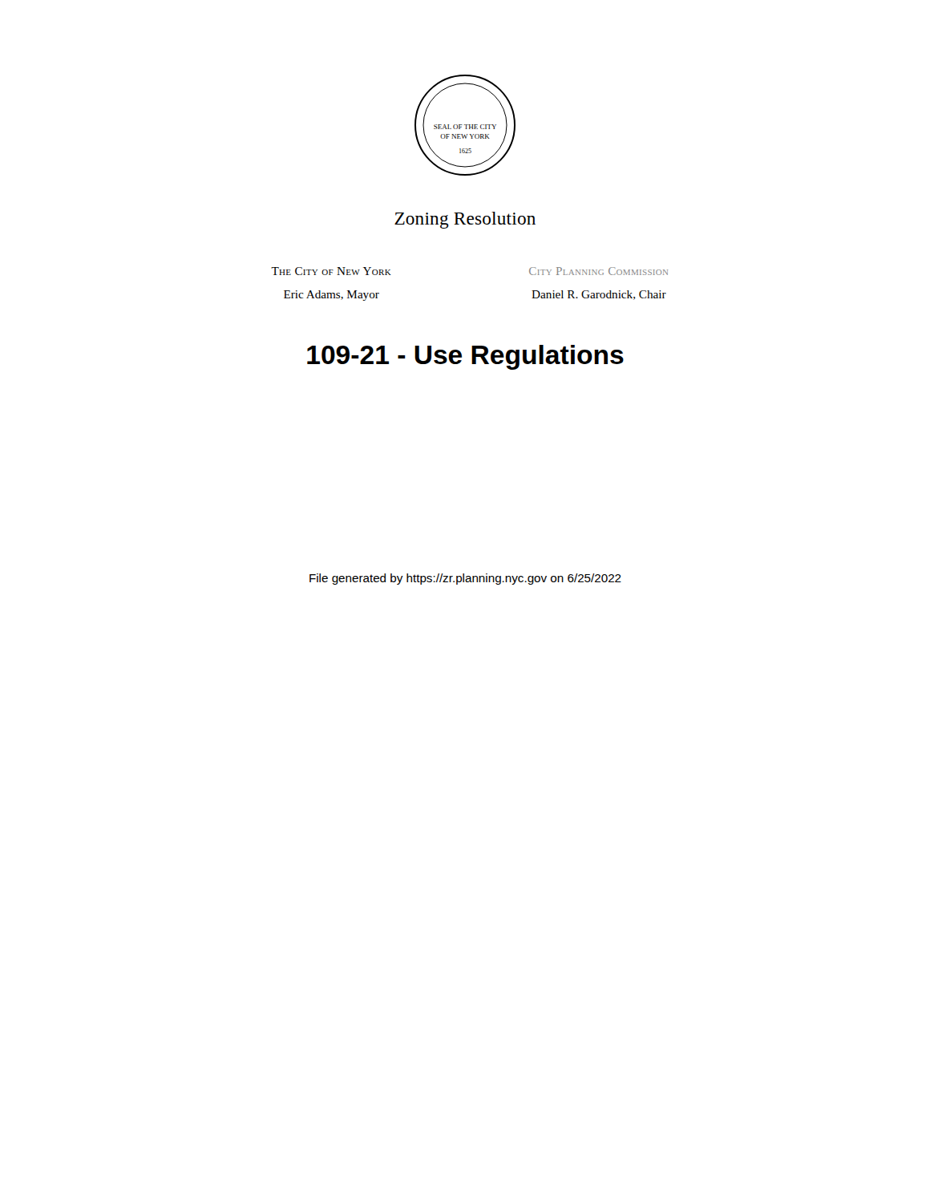Zoning Resolution
The City of New York
Eric Adams, Mayor
City Planning Commission
Daniel R. Garodnick, Chair
109-21 - Use Regulations
File generated by https://zr.planning.nyc.gov on 6/25/2022